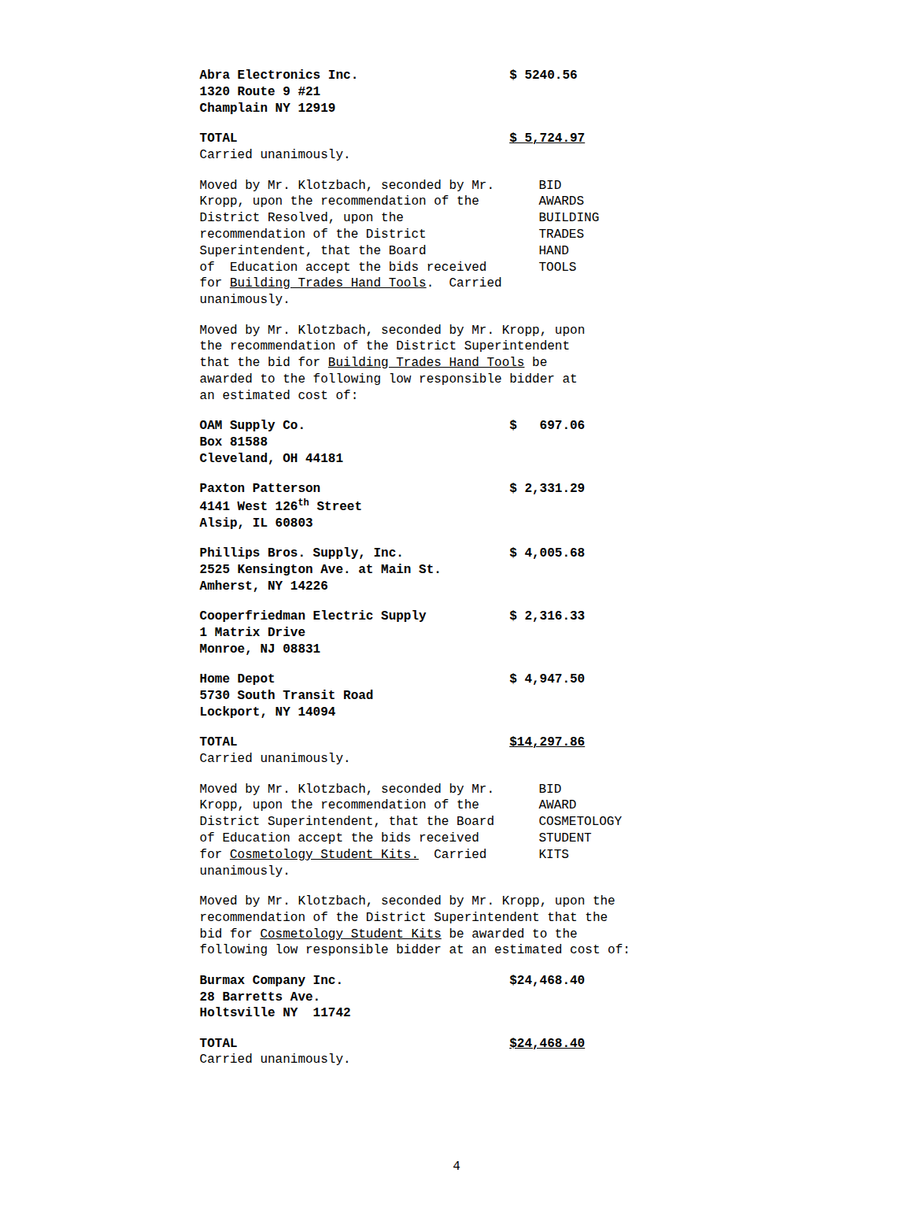Abra Electronics Inc. $ 5240.56
1320 Route 9 #21
Champlain NY 12919
TOTAL $ 5,724.97
Carried unanimously.
Moved by Mr. Klotzbach, seconded by Mr. Kropp, upon the recommendation of the District Resolved, upon the recommendation of the District Superintendent, that the Board of Education accept the bids received for Building Trades Hand Tools. Carried unanimously.
BID AWARDS BUILDING TRADES HAND TOOLS
Moved by Mr. Klotzbach, seconded by Mr. Kropp, upon
the recommendation of the District Superintendent
that the bid for Building Trades Hand Tools be
awarded to the following low responsible bidder at
an estimated cost of:
OAM Supply Co. $ 697.06
Box 81588
Cleveland, OH 44181
Paxton Patterson $ 2,331.29
4141 West 126th Street
Alsip, IL 60803
Phillips Bros. Supply, Inc. $ 4,005.68
2525 Kensington Ave. at Main St.
Amherst, NY 14226
Cooperfriedman Electric Supply $ 2,316.33
1 Matrix Drive
Monroe, NJ 08831
Home Depot $ 4,947.50
5730 South Transit Road
Lockport, NY 14094
TOTAL $14,297.86
Carried unanimously.
Moved by Mr. Klotzbach, seconded by Mr. Kropp, upon the recommendation of the District Superintendent, that the Board of Education accept the bids received for Cosmetology Student Kits. Carried unanimously.
BID AWARD COSMETOLOGY STUDENT KITS
Moved by Mr. Klotzbach, seconded by Mr. Kropp, upon the
recommendation of the District Superintendent that the
bid for Cosmetology Student Kits be awarded to the
following low responsible bidder at an estimated cost of:
Burmax Company Inc. $24,468.40
28 Barretts Ave.
Holtsville NY 11742
TOTAL $24,468.40
Carried unanimously.
4